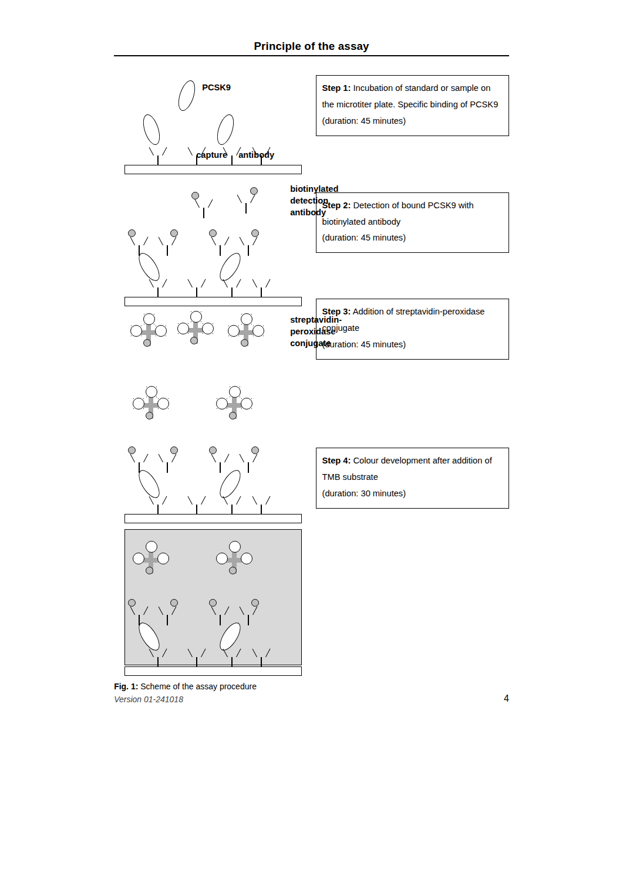Principle of the assay
PCSK9
capture antibody
biotinylated
detection
antibody
streptavidin-
peroxidase
conjugate
Fig. 1: Scheme of the assay procedure
Step 1: Incubation of standard or sample on the microtiter plate. Specific binding of PCSK9
(duration: 45 minutes)
Step 2: Detection of bound PCSK9 with biotinylated antibody
(duration: 45 minutes)
Step 3: Addition of streptavidin-peroxidase conjugate
(duration: 45 minutes)
Step 4: Colour development after addition of TMB substrate
(duration: 30 minutes)
Version 01-241018 4